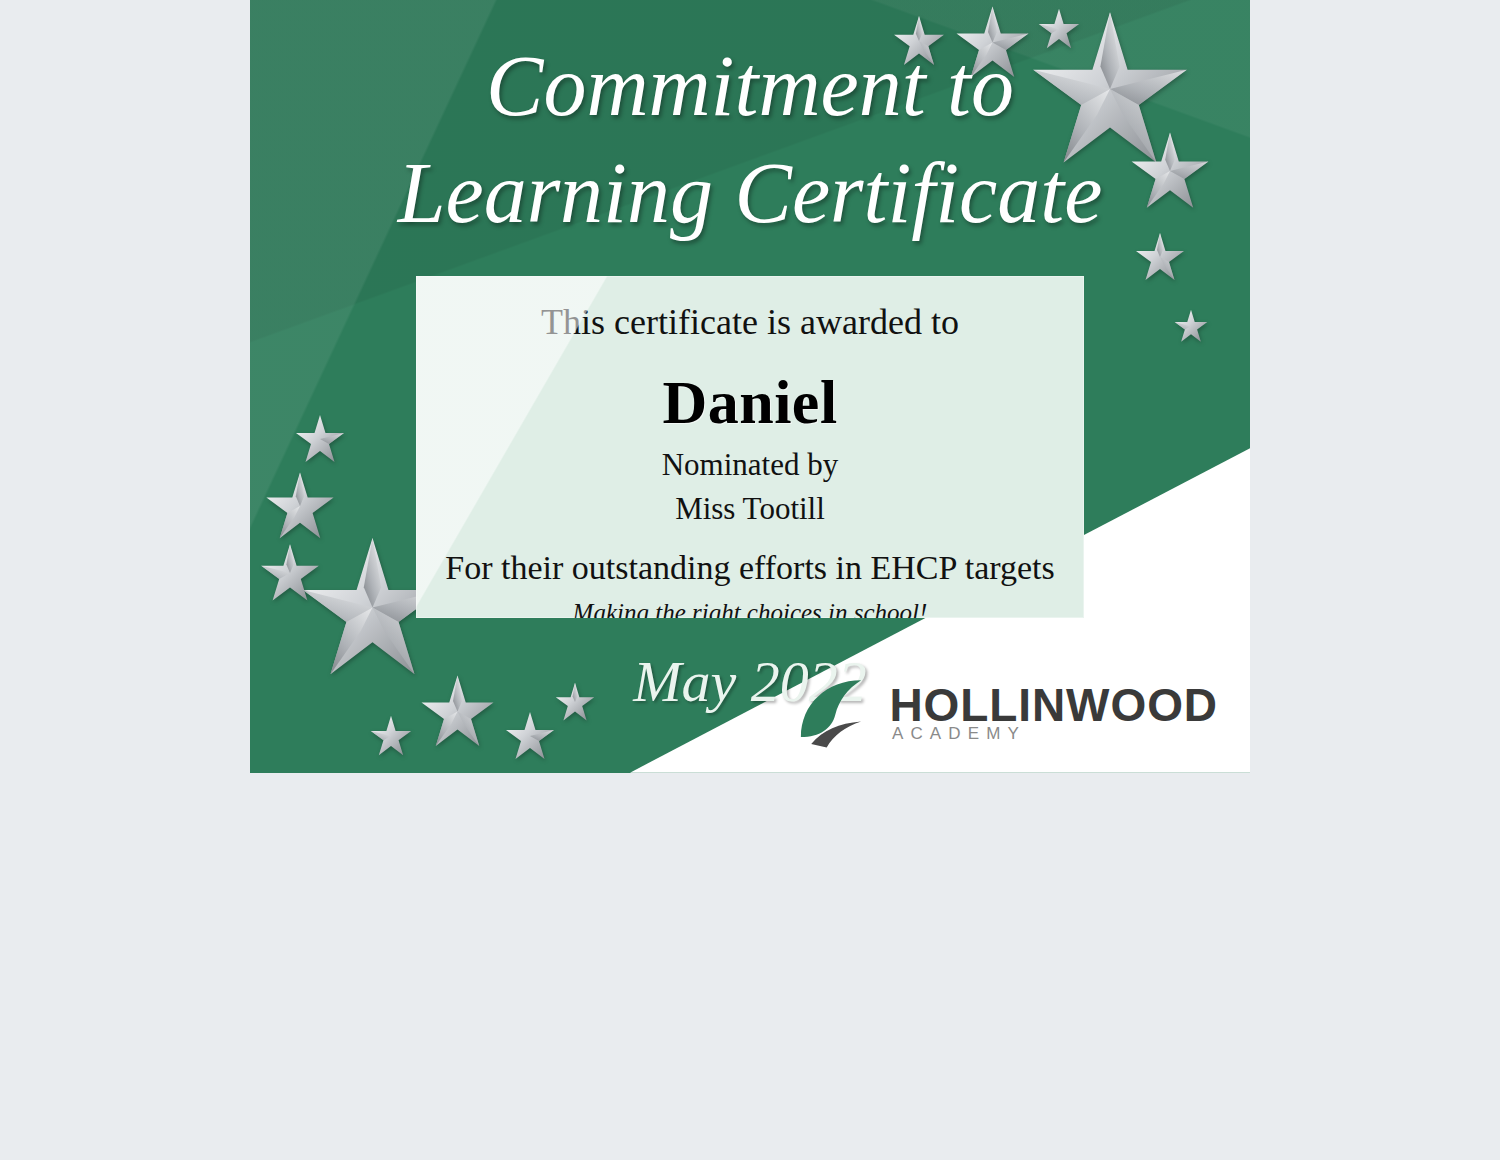Commitment to Learning Certificate
This certificate is awarded to
Daniel
Nominated by
Miss Tootill
For their outstanding efforts in EHCP targets
Making the right choices in school!
May 2022
HOLLINWOOD ACADEMY